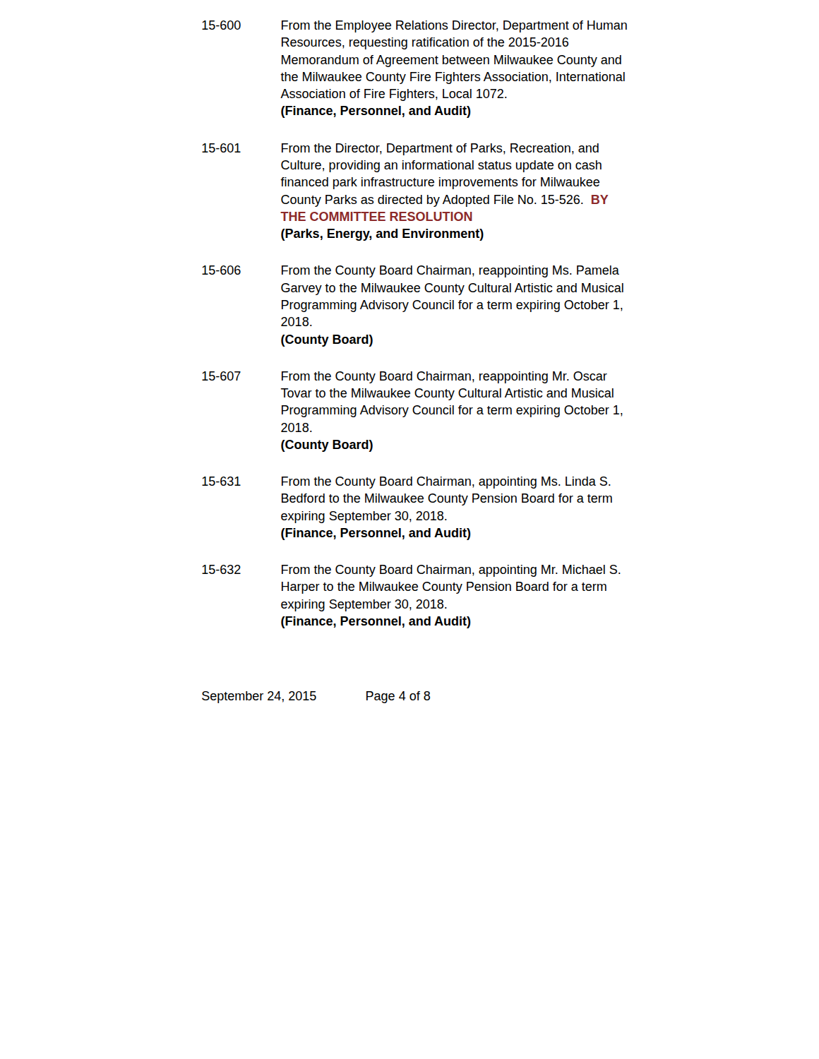15-600
From the Employee Relations Director, Department of Human Resources, requesting ratification of the 2015-2016 Memorandum of Agreement between Milwaukee County and the Milwaukee County Fire Fighters Association, International Association of Fire Fighters, Local 1072.
(Finance, Personnel, and Audit)
15-601
From the Director, Department of Parks, Recreation, and Culture, providing an informational status update on cash financed park infrastructure improvements for Milwaukee County Parks as directed by Adopted File No. 15-526. BY THE COMMITTEE RESOLUTION
(Parks, Energy, and Environment)
15-606
From the County Board Chairman, reappointing Ms. Pamela Garvey to the Milwaukee County Cultural Artistic and Musical Programming Advisory Council for a term expiring October 1, 2018.
(County Board)
15-607
From the County Board Chairman, reappointing Mr. Oscar Tovar to the Milwaukee County Cultural Artistic and Musical Programming Advisory Council for a term expiring October 1, 2018.
(County Board)
15-631
From the County Board Chairman, appointing Ms. Linda S. Bedford to the Milwaukee County Pension Board for a term expiring September 30, 2018.
(Finance, Personnel, and Audit)
15-632
From the County Board Chairman, appointing Mr. Michael S. Harper to the Milwaukee County Pension Board for a term expiring September 30, 2018.
(Finance, Personnel, and Audit)
September 24, 2015
Page 4 of 8